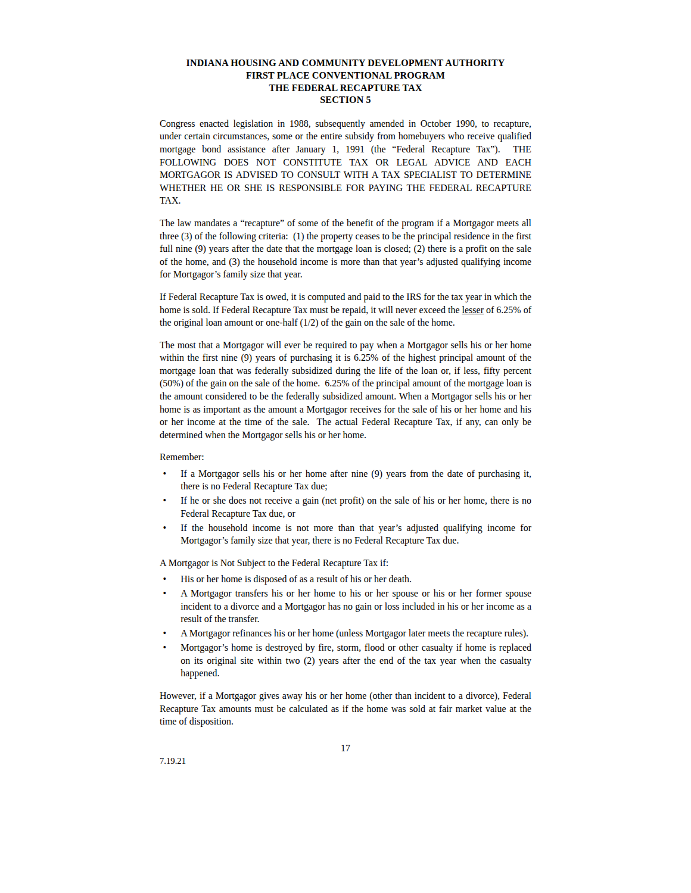INDIANA HOUSING AND COMMUNITY DEVELOPMENT AUTHORITY
FIRST PLACE CONVENTIONAL PROGRAM
THE FEDERAL RECAPTURE TAX
SECTION 5
Congress enacted legislation in 1988, subsequently amended in October 1990, to recapture, under certain circumstances, some or the entire subsidy from homebuyers who receive qualified mortgage bond assistance after January 1, 1991 (the “Federal Recapture Tax”). THE FOLLOWING DOES NOT CONSTITUTE TAX OR LEGAL ADVICE AND EACH MORTGAGOR IS ADVISED TO CONSULT WITH A TAX SPECIALIST TO DETERMINE WHETHER HE OR SHE IS RESPONSIBLE FOR PAYING THE FEDERAL RECAPTURE TAX.
The law mandates a “recapture” of some of the benefit of the program if a Mortgagor meets all three (3) of the following criteria: (1) the property ceases to be the principal residence in the first full nine (9) years after the date that the mortgage loan is closed; (2) there is a profit on the sale of the home, and (3) the household income is more than that year’s adjusted qualifying income for Mortgagor’s family size that year.
If Federal Recapture Tax is owed, it is computed and paid to the IRS for the tax year in which the home is sold. If Federal Recapture Tax must be repaid, it will never exceed the lesser of 6.25% of the original loan amount or one-half (1/2) of the gain on the sale of the home.
The most that a Mortgagor will ever be required to pay when a Mortgagor sells his or her home within the first nine (9) years of purchasing it is 6.25% of the highest principal amount of the mortgage loan that was federally subsidized during the life of the loan or, if less, fifty percent (50%) of the gain on the sale of the home. 6.25% of the principal amount of the mortgage loan is the amount considered to be the federally subsidized amount. When a Mortgagor sells his or her home is as important as the amount a Mortgagor receives for the sale of his or her home and his or her income at the time of the sale. The actual Federal Recapture Tax, if any, can only be determined when the Mortgagor sells his or her home.
Remember:
If a Mortgagor sells his or her home after nine (9) years from the date of purchasing it, there is no Federal Recapture Tax due;
If he or she does not receive a gain (net profit) on the sale of his or her home, there is no Federal Recapture Tax due, or
If the household income is not more than that year’s adjusted qualifying income for Mortgagor’s family size that year, there is no Federal Recapture Tax due.
A Mortgagor is Not Subject to the Federal Recapture Tax if:
His or her home is disposed of as a result of his or her death.
A Mortgagor transfers his or her home to his or her spouse or his or her former spouse incident to a divorce and a Mortgagor has no gain or loss included in his or her income as a result of the transfer.
A Mortgagor refinances his or her home (unless Mortgagor later meets the recapture rules).
Mortgagor’s home is destroyed by fire, storm, flood or other casualty if home is replaced on its original site within two (2) years after the end of the tax year when the casualty happened.
However, if a Mortgagor gives away his or her home (other than incident to a divorce), Federal Recapture Tax amounts must be calculated as if the home was sold at fair market value at the time of disposition.
17
7.19.21